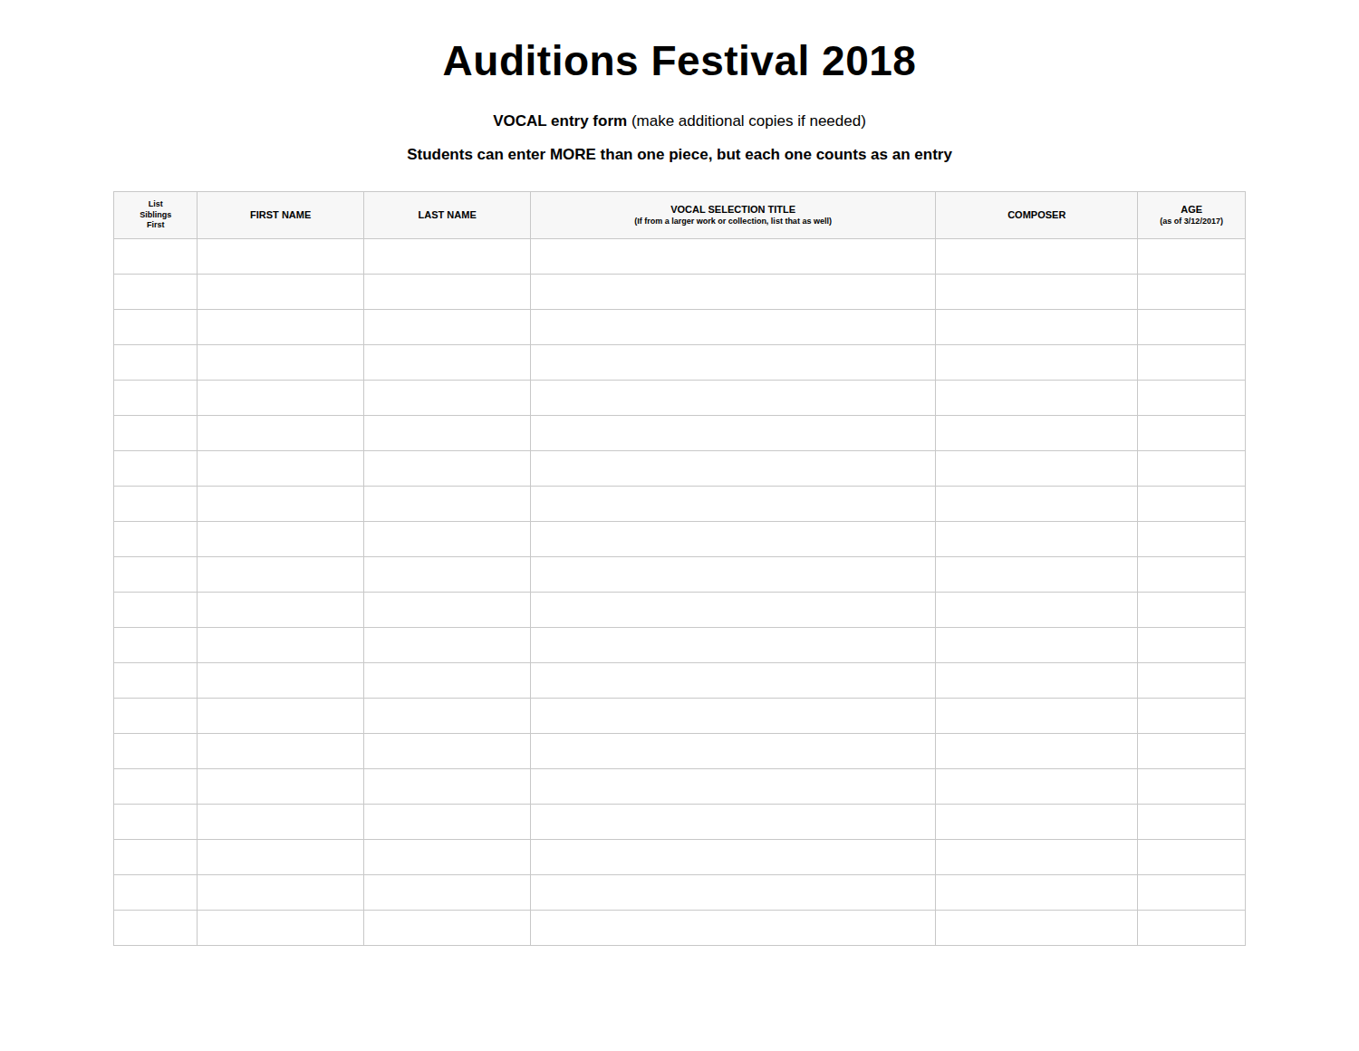Auditions Festival 2018
VOCAL entry form (make additional copies if needed)
Students can enter MORE than one piece, but each one counts as an entry
| List Siblings First | FIRST NAME | LAST NAME | VOCAL SELECTION TITLE (If from a larger work or collection, list that as well) | COMPOSER | AGE (as of 3/12/2017) |
| --- | --- | --- | --- | --- | --- |